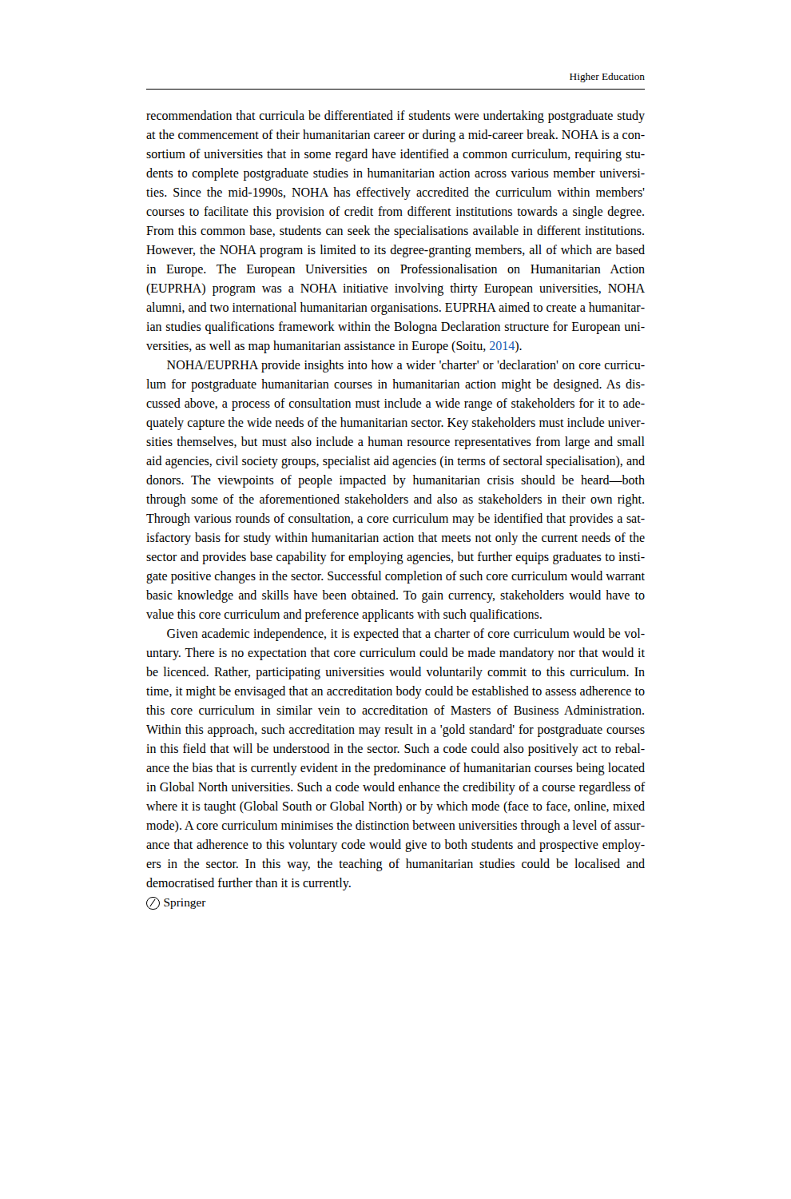Higher Education
recommendation that curricula be differentiated if students were undertaking postgraduate study at the commencement of their humanitarian career or during a mid-career break. NOHA is a consortium of universities that in some regard have identified a common curriculum, requiring students to complete postgraduate studies in humanitarian action across various member universities. Since the mid-1990s, NOHA has effectively accredited the curriculum within members' courses to facilitate this provision of credit from different institutions towards a single degree. From this common base, students can seek the specialisations available in different institutions. However, the NOHA program is limited to its degree-granting members, all of which are based in Europe. The European Universities on Professionalisation on Humanitarian Action (EUPRHA) program was a NOHA initiative involving thirty European universities, NOHA alumni, and two international humanitarian organisations. EUPRHA aimed to create a humanitarian studies qualifications framework within the Bologna Declaration structure for European universities, as well as map humanitarian assistance in Europe (Soitu, 2014).
NOHA/EUPRHA provide insights into how a wider 'charter' or 'declaration' on core curriculum for postgraduate humanitarian courses in humanitarian action might be designed. As discussed above, a process of consultation must include a wide range of stakeholders for it to adequately capture the wide needs of the humanitarian sector. Key stakeholders must include universities themselves, but must also include a human resource representatives from large and small aid agencies, civil society groups, specialist aid agencies (in terms of sectoral specialisation), and donors. The viewpoints of people impacted by humanitarian crisis should be heard—both through some of the aforementioned stakeholders and also as stakeholders in their own right. Through various rounds of consultation, a core curriculum may be identified that provides a satisfactory basis for study within humanitarian action that meets not only the current needs of the sector and provides base capability for employing agencies, but further equips graduates to instigate positive changes in the sector. Successful completion of such core curriculum would warrant basic knowledge and skills have been obtained. To gain currency, stakeholders would have to value this core curriculum and preference applicants with such qualifications.
Given academic independence, it is expected that a charter of core curriculum would be voluntary. There is no expectation that core curriculum could be made mandatory nor that would it be licenced. Rather, participating universities would voluntarily commit to this curriculum. In time, it might be envisaged that an accreditation body could be established to assess adherence to this core curriculum in similar vein to accreditation of Masters of Business Administration. Within this approach, such accreditation may result in a 'gold standard' for postgraduate courses in this field that will be understood in the sector. Such a code could also positively act to rebalance the bias that is currently evident in the predominance of humanitarian courses being located in Global North universities. Such a code would enhance the credibility of a course regardless of where it is taught (Global South or Global North) or by which mode (face to face, online, mixed mode). A core curriculum minimises the distinction between universities through a level of assurance that adherence to this voluntary code would give to both students and prospective employers in the sector. In this way, the teaching of humanitarian studies could be localised and democratised further than it is currently.
Springer